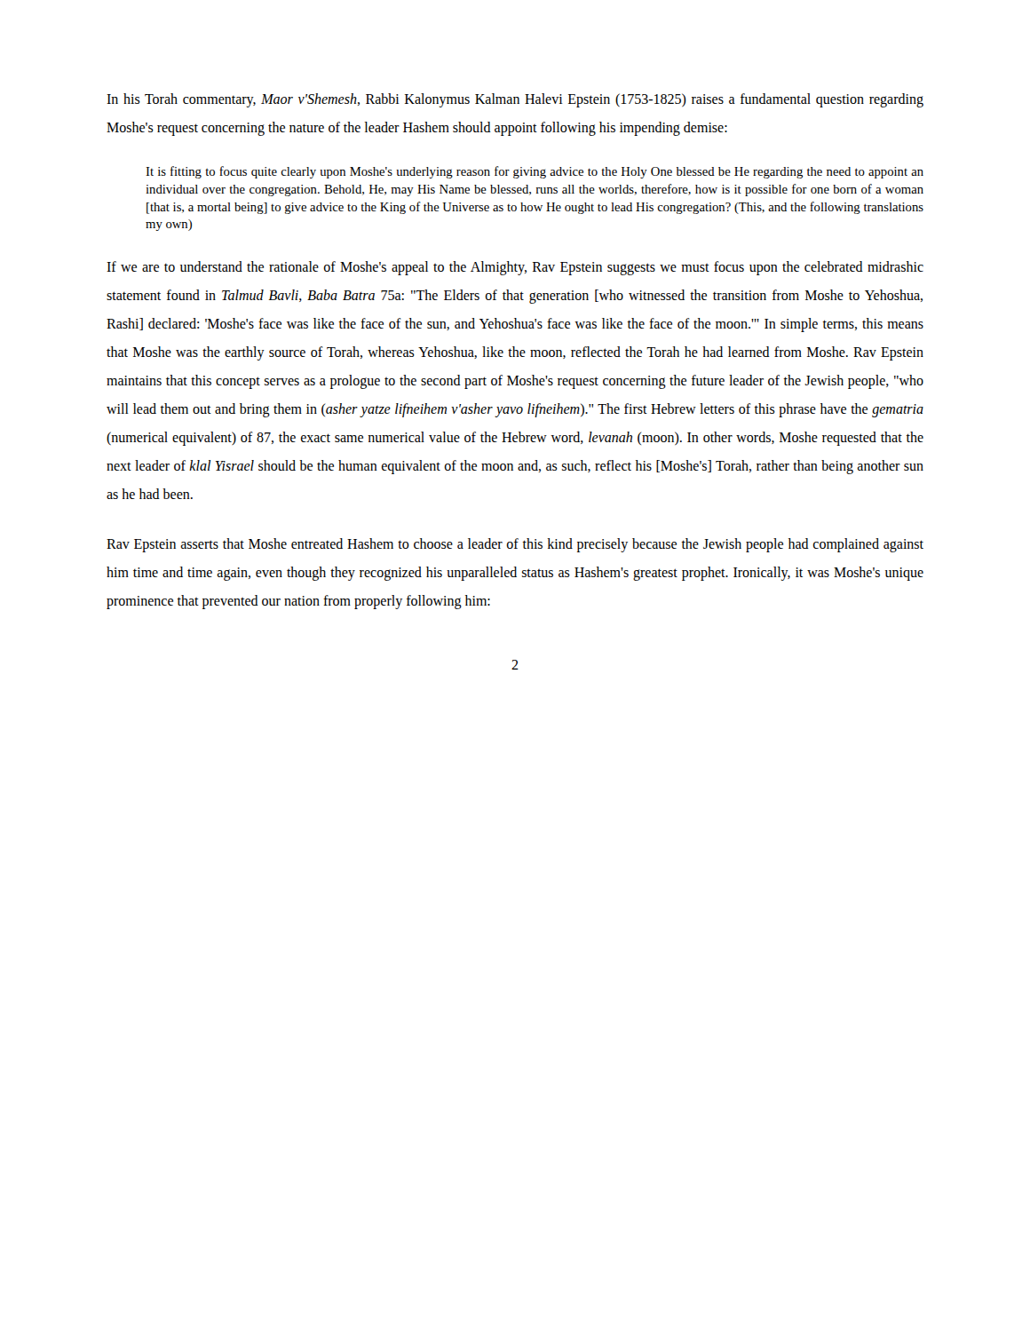In his Torah commentary, Maor v'Shemesh, Rabbi Kalonymus Kalman Halevi Epstein (1753-1825) raises a fundamental question regarding Moshe's request concerning the nature of the leader Hashem should appoint following his impending demise:
It is fitting to focus quite clearly upon Moshe's underlying reason for giving advice to the Holy One blessed be He regarding the need to appoint an individual over the congregation. Behold, He, may His Name be blessed, runs all the worlds, therefore, how is it possible for one born of a woman [that is, a mortal being] to give advice to the King of the Universe as to how He ought to lead His congregation? (This, and the following translations my own)
If we are to understand the rationale of Moshe's appeal to the Almighty, Rav Epstein suggests we must focus upon the celebrated midrashic statement found in Talmud Bavli, Baba Batra 75a: "The Elders of that generation [who witnessed the transition from Moshe to Yehoshua, Rashi] declared: 'Moshe's face was like the face of the sun, and Yehoshua's face was like the face of the moon.'" In simple terms, this means that Moshe was the earthly source of Torah, whereas Yehoshua, like the moon, reflected the Torah he had learned from Moshe. Rav Epstein maintains that this concept serves as a prologue to the second part of Moshe's request concerning the future leader of the Jewish people, "who will lead them out and bring them in (asher yatze lifneihem v'asher yavo lifneihem)." The first Hebrew letters of this phrase have the gematria (numerical equivalent) of 87, the exact same numerical value of the Hebrew word, levanah (moon). In other words, Moshe requested that the next leader of klal Yisrael should be the human equivalent of the moon and, as such, reflect his [Moshe's] Torah, rather than being another sun as he had been.
Rav Epstein asserts that Moshe entreated Hashem to choose a leader of this kind precisely because the Jewish people had complained against him time and time again, even though they recognized his unparalleled status as Hashem's greatest prophet. Ironically, it was Moshe's unique prominence that prevented our nation from properly following him:
2